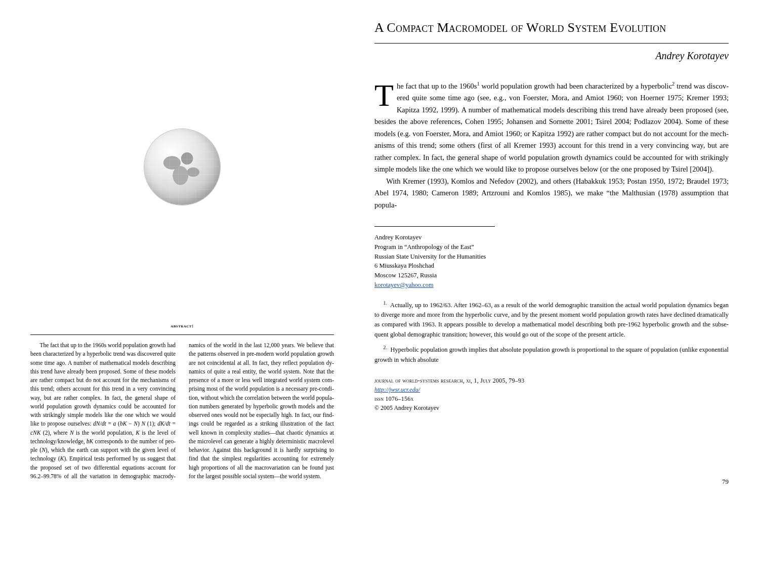abstract:
The fact that up to the 1960s world population growth had been characterized by a hyperbolic trend was discovered quite some time ago. A number of mathematical models describing this trend have already been proposed. Some of these models are rather compact but do not account for the mechanisms of this trend; others account for this trend in a very convincing way, but are rather complex. In fact, the general shape of world population growth dynamics could be accounted for with strikingly simple models like the one which we would like to propose ourselves: dN/dt = a (bK − N) N (1); dK/dt = cNK (2), where N is the world population, K is the level of technology/knowledge, bK corresponds to the number of people (N), which the earth can support with the given level of technology (K). Empirical tests performed by us suggest that the proposed set of two differential equations account for 96.2–99.78% of all the variation in demographic macrodynamics of the world in the last 12,000 years. We believe that the patterns observed in pre-modern world population growth are not coincidental at all. In fact, they reflect population dynamics of quite a real entity, the world system. Note that the presence of a more or less well integrated world system comprising most of the world population is a necessary pre-condition, without which the correlation between the world population numbers generated by hyperbolic growth models and the observed ones would not be especially high. In fact, our findings could be regarded as a striking illustration of the fact well known in complexity studies—that chaotic dynamics at the microlevel can generate a highly deterministic macrolevel behavior. Against this background it is hardly surprising to find that the simplest regularities accounting for extremely high proportions of all the macrovariation can be found just for the largest possible social system—the world system.
A Compact Macromodel of World System Evolution
Andrey Korotayev
The fact that up to the 1960s1 world population growth had been characterized by a hyperbolic2 trend was discovered quite some time ago (see, e.g., von Foerster, Mora, and Amiot 1960; von Hoerner 1975; Kremer 1993; Kapitza 1992, 1999). A number of mathematical models describing this trend have already been proposed (see, besides the above references, Cohen 1995; Johansen and Sornette 2001; Tsirel 2004; Podlazov 2004). Some of these models (e.g. von Foerster, Mora, and Amiot 1960; or Kapitza 1992) are rather compact but do not account for the mechanisms of this trend; some others (first of all Kremer 1993) account for this trend in a very convincing way, but are rather complex. In fact, the general shape of world population growth dynamics could be accounted for with strikingly simple models like the one which we would like to propose ourselves below (or the one proposed by Tsirel [2004]).
With Kremer (1993), Komlos and Nefedov (2002), and others (Habakkuk 1953; Postan 1950, 1972; Braudel 1973; Abel 1974, 1980; Cameron 1989; Artzrouni and Komlos 1985), we make “the Malthusian (1978) assumption that popula-
Andrey Korotayev
Program in “Anthropology of the East”
Russian State University for the Humanities
6 Miusskaya Ploshchad
Moscow 125267, Russia
korotayev@yahoo.com
1. Actually, up to 1962/63. After 1962–63, as a result of the world demographic transition the actual world population dynamics began to diverge more and more from the hyperbolic curve, and by the present moment world population growth rates have declined dramatically as compared with 1963. It appears possible to develop a mathematical model describing both pre-1962 hyperbolic growth and the subsequent global demographic transition; however, this would go out of the scope of the present article.
2. Hyperbolic population growth implies that absolute population growth is proportional to the square of population (unlike exponential growth in which absolute
journal of world-systems research, xi, 1, July 2005, 79–93
http://jwsr.ucr.edu/
issn 1076–156x
© 2005 Andrey Korotayev
79